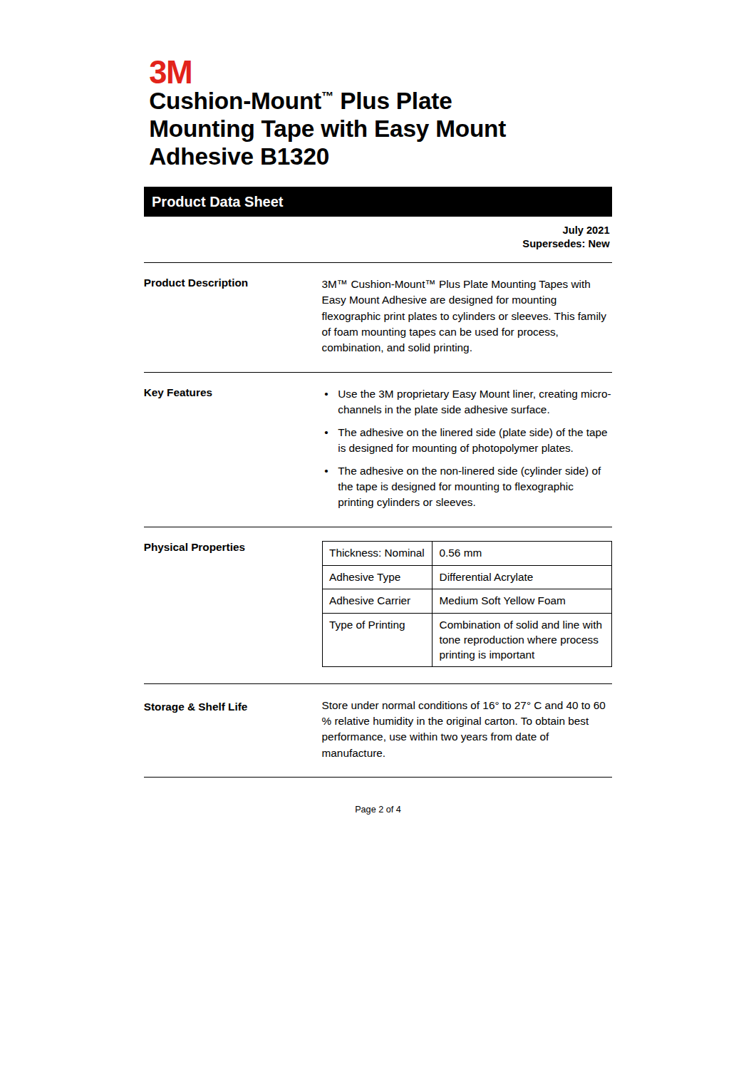3M
Cushion-Mount™ Plus Plate Mounting Tape with Easy Mount Adhesive B1320
Product Data Sheet
July 2021
Supersedes: New
| Product Description | 3M™ Cushion-Mount™ Plus Plate Mounting Tapes with Easy Mount Adhesive are designed for mounting flexographic print plates to cylinders or sleeves. This family of foam mounting tapes can be used for process, combination, and solid printing. |
| Key Features | Use the 3M proprietary Easy Mount liner, creating micro-channels in the plate side adhesive surface. The adhesive on the linered side (plate side) of the tape is designed for mounting of photopolymer plates. The adhesive on the non-linered side (cylinder side) of the tape is designed for mounting to flexographic printing cylinders or sleeves. |
| Physical Properties | / Thickness: Nominal / 0.56 mm / / Adhesive Type / Differential Acrylate / / Adhesive Carrier / Medium Soft Yellow Foam / / Type of Printing / Combination of solid and line with tone reproduction where process printing is important / |
| Storage & Shelf Life | Store under normal conditions of 16° to 27° C and 40 to 60 % relative humidity in the original carton. To obtain best performance, use within two years from date of manufacture. |
Page 2 of 4